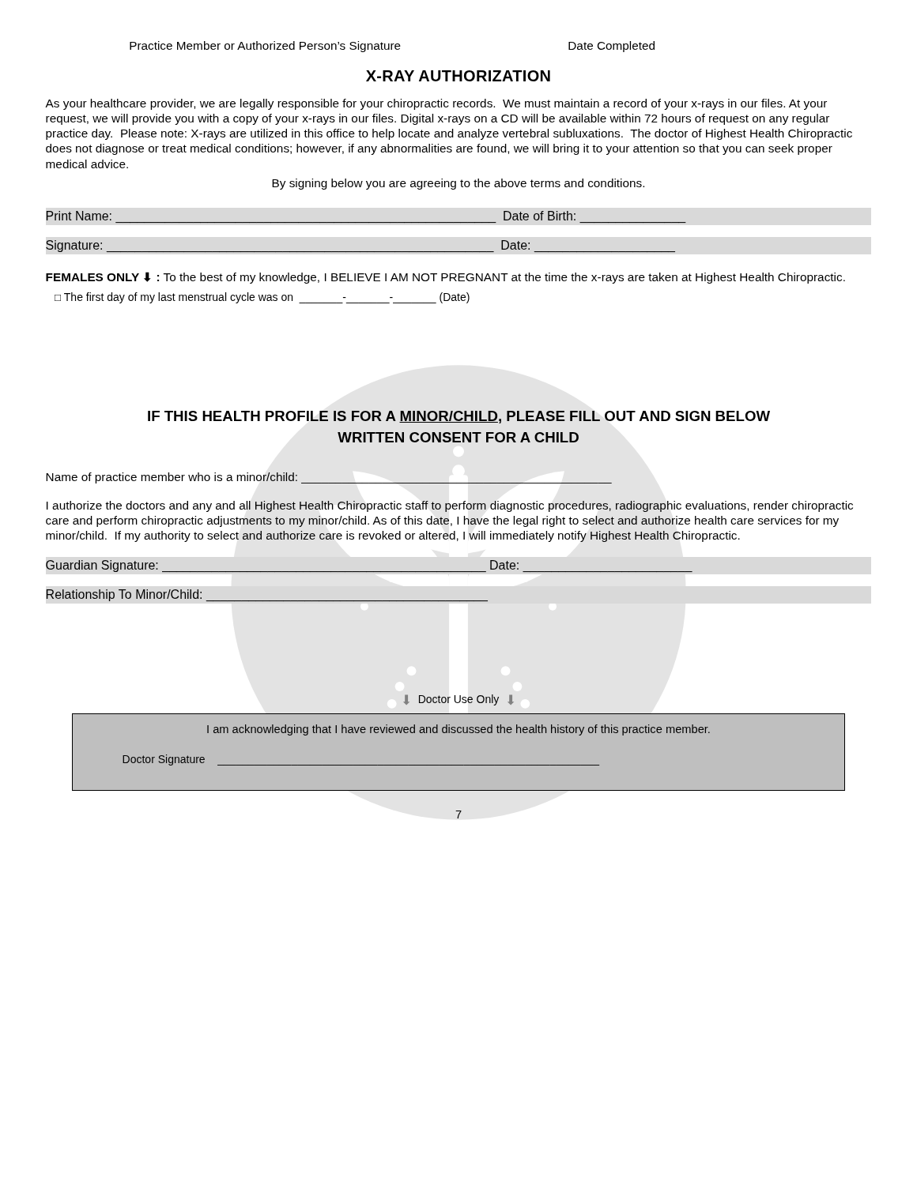Practice Member or Authorized Person’s Signature Date Completed
X-RAY AUTHORIZATION
As your healthcare provider, we are legally responsible for your chiropractic records. We must maintain a record of your x-rays in our files. At your request, we will provide you with a copy of your x-rays in our files. Digital x-rays on a CD will be available within 72 hours of request on any regular practice day. Please note: X-rays are utilized in this office to help locate and analyze vertebral subluxations. The doctor of Highest Health Chiropractic does not diagnose or treat medical conditions; however, if any abnormalities are found, we will bring it to your attention so that you can seek proper medical advice.
By signing below you are agreeing to the above terms and conditions.
Print Name: ______________________________________________________ Date of Birth: _______________
Signature: _______________________________________________________ Date: ____________________
FEMALES ONLY ⬇ : To the best of my knowledge, I BELIEVE I AM NOT PREGNANT at the time the x-rays are taken at Highest Health Chiropractic.
□ The first day of my last menstrual cycle was on _______-_______-_______ (Date)
IF THIS HEALTH PROFILE IS FOR A MINOR/CHILD, PLEASE FILL OUT AND SIGN BELOW
WRITTEN CONSENT FOR A CHILD
Name of practice member who is a minor/child: ______________________________________________
I authorize the doctors and any and all Highest Health Chiropractic staff to perform diagnostic procedures, radiographic evaluations, render chiropractic care and perform chiropractic adjustments to my minor/child. As of this date, I have the legal right to select and authorize health care services for my minor/child. If my authority to select and authorize care is revoked or altered, I will immediately notify Highest Health Chiropractic.
Guardian Signature: ______________________________________________ Date: ________________________
Relationship To Minor/Child: ________________________________________
⬇ Doctor Use Only ⬇
I am acknowledging that I have reviewed and discussed the health history of this practice member.
Doctor Signature ______________________________________________________________
7